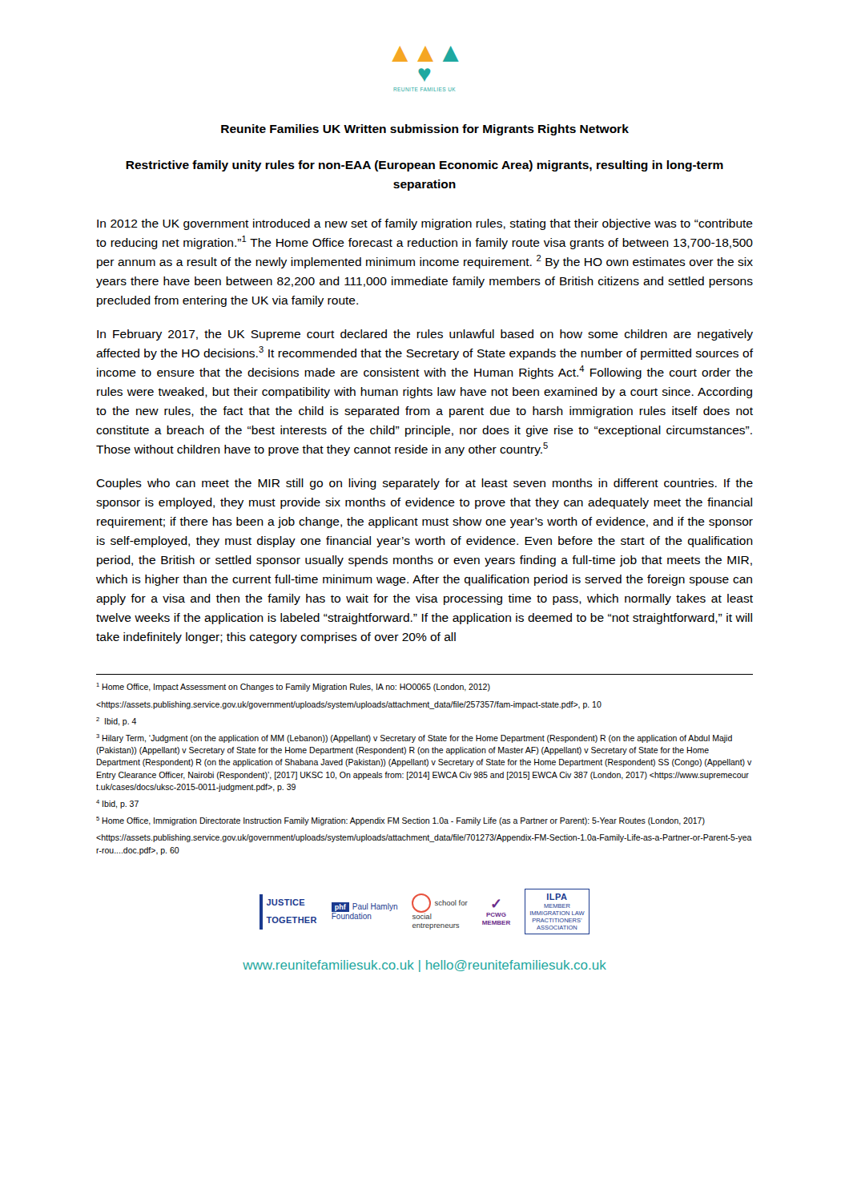▲▲▲
♥
Reunite Families UK
Reunite Families UK Written submission for Migrants Rights Network
Restrictive family unity rules for non-EAA (European Economic Area) migrants, resulting in long-term separation
In 2012 the UK government introduced a new set of family migration rules, stating that their objective was to “contribute to reducing net migration.”1 The Home Office forecast a reduction in family route visa grants of between 13,700-18,500 per annum as a result of the newly implemented minimum income requirement. 2 By the HO own estimates over the six years there have been between 82,200 and 111,000 immediate family members of British citizens and settled persons precluded from entering the UK via family route.
In February 2017, the UK Supreme court declared the rules unlawful based on how some children are negatively affected by the HO decisions.3 It recommended that the Secretary of State expands the number of permitted sources of income to ensure that the decisions made are consistent with the Human Rights Act.4 Following the court order the rules were tweaked, but their compatibility with human rights law have not been examined by a court since. According to the new rules, the fact that the child is separated from a parent due to harsh immigration rules itself does not constitute a breach of the “best interests of the child” principle, nor does it give rise to “exceptional circumstances”. Those without children have to prove that they cannot reside in any other country.5
Couples who can meet the MIR still go on living separately for at least seven months in different countries. If the sponsor is employed, they must provide six months of evidence to prove that they can adequately meet the financial requirement; if there has been a job change, the applicant must show one year’s worth of evidence, and if the sponsor is self-employed, they must display one financial year’s worth of evidence. Even before the start of the qualification period, the British or settled sponsor usually spends months or even years finding a full-time job that meets the MIR, which is higher than the current full-time minimum wage. After the qualification period is served the foreign spouse can apply for a visa and then the family has to wait for the visa processing time to pass, which normally takes at least twelve weeks if the application is labeled “straightforward.” If the application is deemed to be “not straightforward,” it will take indefinitely longer; this category comprises of over 20% of all
1 Home Office, Impact Assessment on Changes to Family Migration Rules, IA no: HO0065 (London, 2012)
<https://assets.publishing.service.gov.uk/government/uploads/system/uploads/attachment_data/file/257357/fam-impact-state.pdf>, p. 10
2 Ibid, p. 4
3 Hilary Term, ‘Judgment (on the application of MM (Lebanon)) (Appellant) v Secretary of State for the Home Department (Respondent) R (on the application of Abdul Majid (Pakistan)) (Appellant) v Secretary of State for the Home Department (Respondent) R (on the application of Master AF) (Appellant) v Secretary of State for the Home Department (Respondent) R (on the application of Shabana Javed (Pakistan)) (Appellant) v Secretary of State for the Home Department (Respondent) SS (Congo) (Appellant) v Entry Clearance Officer, Nairobi (Respondent)’, [2017] UKSC 10, On appeals from: [2014] EWCA Civ 985 and [2015] EWCA Civ 387 (London, 2017) <https://www.supremecourt.uk/cases/docs/uksc-2015-0011-judgment.pdf>, p. 39
4 Ibid, p. 37
5 Home Office, Immigration Directorate Instruction Family Migration: Appendix FM Section 1.0a - Family Life (as a Partner or Parent): 5-Year Routes (London, 2017)
<https://assets.publishing.service.gov.uk/government/uploads/system/uploads/attachment_data/file/701273/Appendix-FM-Section-1.0a-Family-Life-as-a-Partner-or-Parent-5-year-rou....doc.pdf>, p. 60
JUSTICE
TOGETHER
phf Paul Hamlyn
Foundation
school for
social
entrepreneurs
✓PCWG
MEMBER
ILPAMEMBER
IMMIGRATION LAW
PRACTITIONERS’
ASSOCIATION
www.reunitefamiliesuk.co.uk | hello@reunitefamiliesuk.co.uk